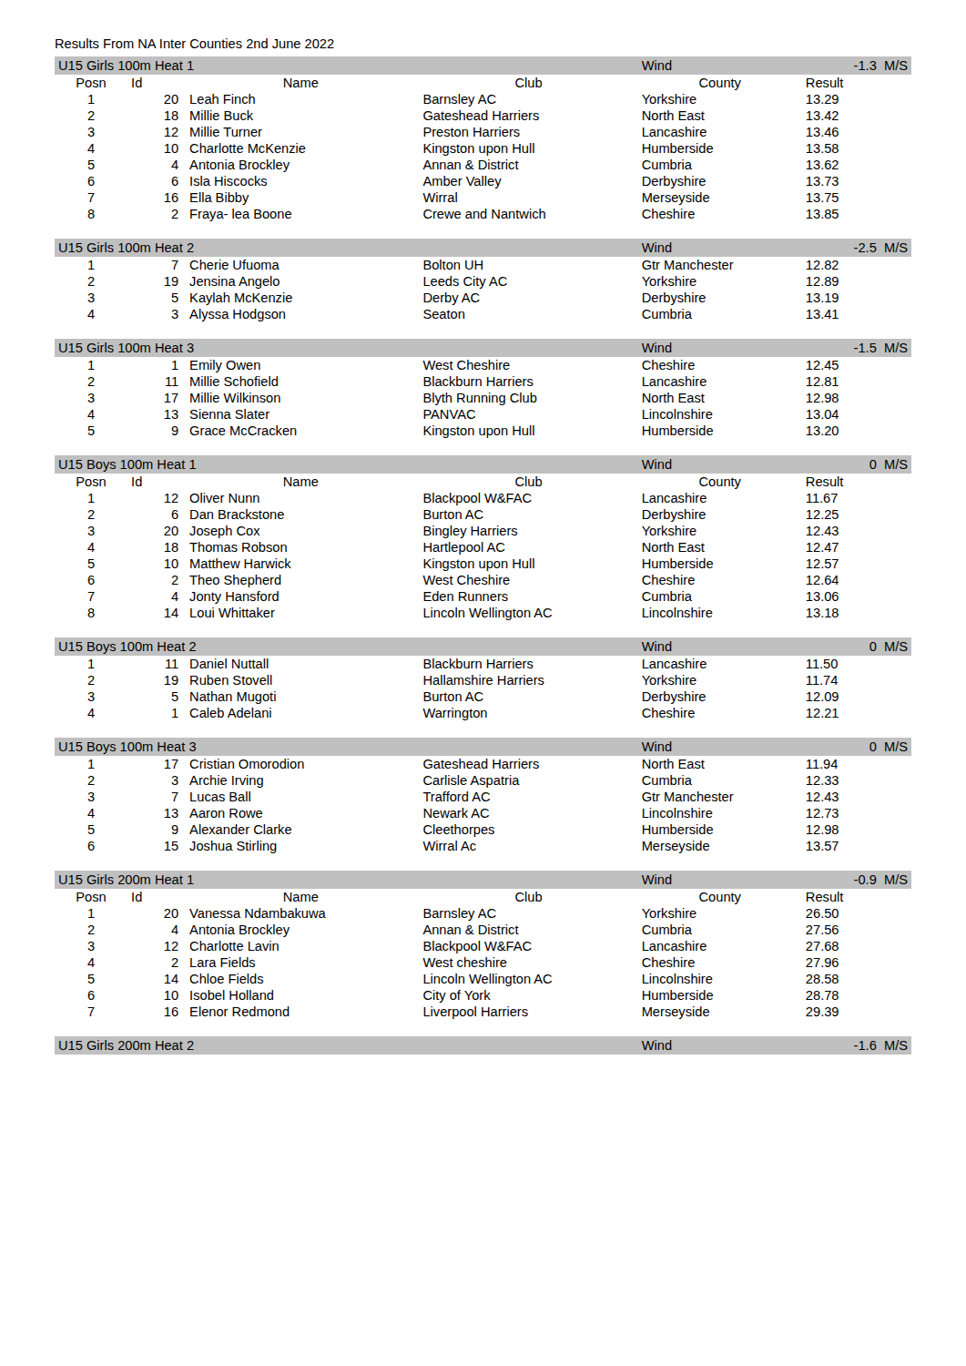Results From NA Inter Counties 2nd June 2022
| U15 Girls 100m Heat 1 | | Wind | -1.3 M/S |
| Posn | Id | Name | Club | County | Result |
| 1 | 20 | Leah Finch | Barnsley AC | Yorkshire | 13.29 |
| 2 | 18 | Millie Buck | Gateshead Harriers | North East | 13.42 |
| 3 | 12 | Millie Turner | Preston Harriers | Lancashire | 13.46 |
| 4 | 10 | Charlotte McKenzie | Kingston upon Hull | Humberside | 13.58 |
| 5 | 4 | Antonia Brockley | Annan & District | Cumbria | 13.62 |
| 6 | 6 | Isla Hiscocks | Amber Valley | Derbyshire | 13.73 |
| 7 | 16 | Ella Bibby | Wirral | Merseyside | 13.75 |
| 8 | 2 | Fraya- lea Boone | Crewe and Nantwich | Cheshire | 13.85 |
| U15 Girls 100m Heat 2 | | Wind | -2.5 M/S |
| 1 | 7 | Cherie Ufuoma | Bolton UH | Gtr Manchester | 12.82 |
| 2 | 19 | Jensina Angelo | Leeds City AC | Yorkshire | 12.89 |
| 3 | 5 | Kaylah McKenzie | Derby AC | Derbyshire | 13.19 |
| 4 | 3 | Alyssa Hodgson | Seaton | Cumbria | 13.41 |
| U15 Girls 100m Heat 3 | | Wind | -1.5 M/S |
| 1 | 1 | Emily Owen | West Cheshire | Cheshire | 12.45 |
| 2 | 11 | Millie Schofield | Blackburn Harriers | Lancashire | 12.81 |
| 3 | 17 | Millie Wilkinson | Blyth Running Club | North East | 12.98 |
| 4 | 13 | Sienna Slater | PANVAC | Lincolnshire | 13.04 |
| 5 | 9 | Grace McCracken | Kingston upon Hull | Humberside | 13.20 |
| U15 Boys 100m Heat 1 | | Wind | 0 M/S |
| Posn | Id | Name | Club | County | Result |
| 1 | 12 | Oliver Nunn | Blackpool W&FAC | Lancashire | 11.67 |
| 2 | 6 | Dan Brackstone | Burton AC | Derbyshire | 12.25 |
| 3 | 20 | Joseph Cox | Bingley Harriers | Yorkshire | 12.43 |
| 4 | 18 | Thomas Robson | Hartlepool AC | North East | 12.47 |
| 5 | 10 | Matthew Harwick | Kingston upon Hull | Humberside | 12.57 |
| 6 | 2 | Theo Shepherd | West Cheshire | Cheshire | 12.64 |
| 7 | 4 | Jonty Hansford | Eden Runners | Cumbria | 13.06 |
| 8 | 14 | Loui Whittaker | Lincoln Wellington AC | Lincolnshire | 13.18 |
| U15 Boys 100m Heat 2 | | Wind | 0 M/S |
| 1 | 11 | Daniel Nuttall | Blackburn Harriers | Lancashire | 11.50 |
| 2 | 19 | Ruben Stovell | Hallamshire Harriers | Yorkshire | 11.74 |
| 3 | 5 | Nathan Mugoti | Burton AC | Derbyshire | 12.09 |
| 4 | 1 | Caleb Adelani | Warrington | Cheshire | 12.21 |
| U15 Boys 100m Heat 3 | | Wind | 0 M/S |
| 1 | 17 | Cristian Omorodion | Gateshead Harriers | North East | 11.94 |
| 2 | 3 | Archie Irving | Carlisle Aspatria | Cumbria | 12.33 |
| 3 | 7 | Lucas Ball | Trafford AC | Gtr Manchester | 12.43 |
| 4 | 13 | Aaron Rowe | Newark AC | Lincolnshire | 12.73 |
| 5 | 9 | Alexander Clarke | Cleethorpes | Humberside | 12.98 |
| 6 | 15 | Joshua Stirling | Wirral Ac | Merseyside | 13.57 |
| U15 Girls 200m Heat 1 | | Wind | -0.9 M/S |
| Posn | Id | Name | Club | County | Result |
| 1 | 20 | Vanessa Ndambakuwa | Barnsley AC | Yorkshire | 26.50 |
| 2 | 4 | Antonia Brockley | Annan & District | Cumbria | 27.56 |
| 3 | 12 | Charlotte Lavin | Blackpool W&FAC | Lancashire | 27.68 |
| 4 | 2 | Lara Fields | West cheshire | Cheshire | 27.96 |
| 5 | 14 | Chloe Fields | Lincoln Wellington AC | Lincolnshire | 28.58 |
| 6 | 10 | Isobel Holland | City of York | Humberside | 28.78 |
| 7 | 16 | Elenor Redmond | Liverpool Harriers | Merseyside | 29.39 |
| U15 Girls 200m Heat 2 | | Wind | -1.6 M/S |